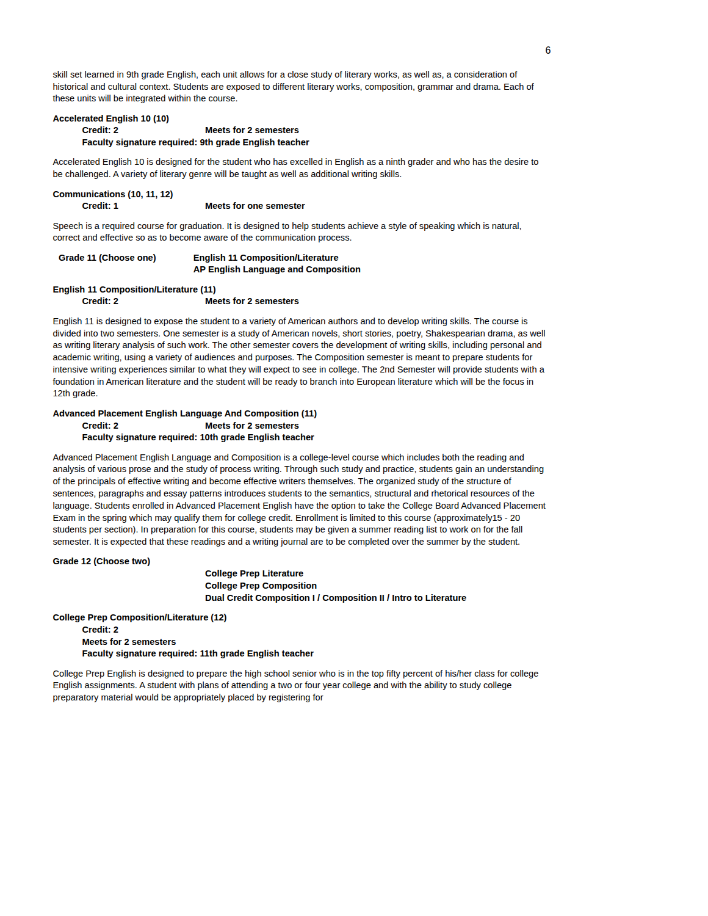6
skill set learned in 9th grade English, each unit allows for a close study of literary works, as well as, a consideration of historical and cultural context. Students are exposed to different literary works, composition, grammar and drama. Each of these units will be integrated within the course.
Accelerated English 10 (10)
Credit: 2 Meets for 2 semesters
Faculty signature required: 9th grade English teacher
Accelerated English 10 is designed for the student who has excelled in English as a ninth grader and who has the desire to be challenged. A variety of literary genre will be taught as well as additional writing skills.
Communications (10, 11, 12)
Credit: 1 Meets for one semester
Speech is a required course for graduation. It is designed to help students achieve a style of speaking which is natural, correct and effective so as to become aware of the communication process.
Grade 11 (Choose one) English 11 Composition/Literature
AP English Language and Composition
English 11 Composition/Literature (11)
Credit: 2 Meets for 2 semesters
English 11 is designed to expose the student to a variety of American authors and to develop writing skills. The course is divided into two semesters. One semester is a study of American novels, short stories, poetry, Shakespearian drama, as well as writing literary analysis of such work. The other semester covers the development of writing skills, including personal and academic writing, using a variety of audiences and purposes. The Composition semester is meant to prepare students for intensive writing experiences similar to what they will expect to see in college. The 2nd Semester will provide students with a foundation in American literature and the student will be ready to branch into European literature which will be the focus in 12th grade.
Advanced Placement English Language And Composition (11)
Credit: 2 Meets for 2 semesters
Faculty signature required: 10th grade English teacher
Advanced Placement English Language and Composition is a college-level course which includes both the reading and analysis of various prose and the study of process writing. Through such study and practice, students gain an understanding of the principals of effective writing and become effective writers themselves. The organized study of the structure of sentences, paragraphs and essay patterns introduces students to the semantics, structural and rhetorical resources of the language. Students enrolled in Advanced Placement English have the option to take the College Board Advanced Placement Exam in the spring which may qualify them for college credit. Enrollment is limited to this course (approximately15 - 20 students per section). In preparation for this course, students may be given a summer reading list to work on for the fall semester. It is expected that these readings and a writing journal are to be completed over the summer by the student.
Grade 12 (Choose two)
College Prep Literature
College Prep Composition
Dual Credit Composition I / Composition II / Intro to Literature
College Prep Composition/Literature (12)
Credit: 2
Meets for 2 semesters
Faculty signature required: 11th grade English teacher
College Prep English is designed to prepare the high school senior who is in the top fifty percent of his/her class for college English assignments. A student with plans of attending a two or four year college and with the ability to study college preparatory material would be appropriately placed by registering for